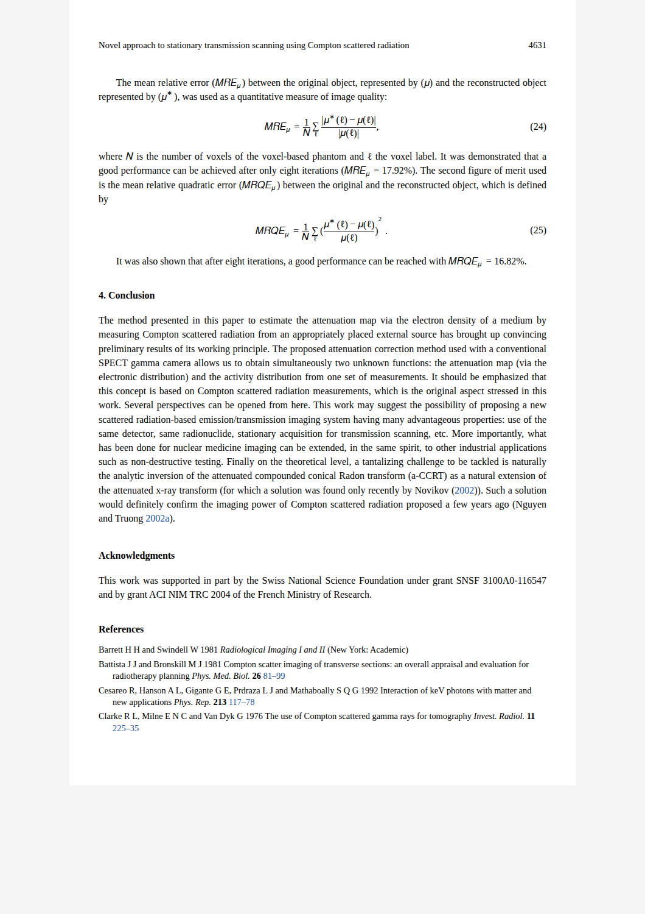Novel approach to stationary transmission scanning using Compton scattered radiation 4631
The mean relative error (MREμ) between the original object, represented by (μ) and the reconstructed object represented by (μ∗), was used as a quantitative measure of image quality:
MREμ = 1N ∑ℓ |μ∗(ℓ)−μ(ℓ)| |μ(ℓ)| ,
(24)
where N is the number of voxels of the voxel-based phantom and ℓ the voxel label. It was demonstrated that a good performance can be achieved after only eight iterations (MREμ=17.92%). The second figure of merit used is the mean relative quadratic error (MRQEμ) between the original and the reconstructed object, which is defined by
MRQEμ = 1N ∑ℓ ( μ∗(ℓ)−μ(ℓ) μ(ℓ) ) 2 .
(25)
It was also shown that after eight iterations, a good performance can be reached with MRQEμ=16.82%.
4. Conclusion
The method presented in this paper to estimate the attenuation map via the electron density of a medium by measuring Compton scattered radiation from an appropriately placed external source has brought up convincing preliminary results of its working principle. The proposed attenuation correction method used with a conventional SPECT gamma camera allows us to obtain simultaneously two unknown functions: the attenuation map (via the electronic distribution) and the activity distribution from one set of measurements. It should be emphasized that this concept is based on Compton scattered radiation measurements, which is the original aspect stressed in this work. Several perspectives can be opened from here. This work may suggest the possibility of proposing a new scattered radiation-based emission/transmission imaging system having many advantageous properties: use of the same detector, same radionuclide, stationary acquisition for transmission scanning, etc. More importantly, what has been done for nuclear medicine imaging can be extended, in the same spirit, to other industrial applications such as non-destructive testing. Finally on the theoretical level, a tantalizing challenge to be tackled is naturally the analytic inversion of the attenuated compounded conical Radon transform (a-CCRT) as a natural extension of the attenuated x-ray transform (for which a solution was found only recently by Novikov (2002)). Such a solution would definitely confirm the imaging power of Compton scattered radiation proposed a few years ago (Nguyen and Truong 2002a).
Acknowledgments
This work was supported in part by the Swiss National Science Foundation under grant SNSF 3100A0-116547 and by grant ACI NIM TRC 2004 of the French Ministry of Research.
References
Barrett H H and Swindell W 1981 Radiological Imaging I and II (New York: Academic)
Battista J J and Bronskill M J 1981 Compton scatter imaging of transverse sections: an overall appraisal and evaluation for radiotherapy planning Phys. Med. Biol. 26 81–99
Cesareo R, Hanson A L, Gigante G E, Prdraza L J and Mathaboally S Q G 1992 Interaction of keV photons with matter and new applications Phys. Rep. 213 117–78
Clarke R L, Milne E N C and Van Dyk G 1976 The use of Compton scattered gamma rays for tomography Invest. Radiol. 11 225–35